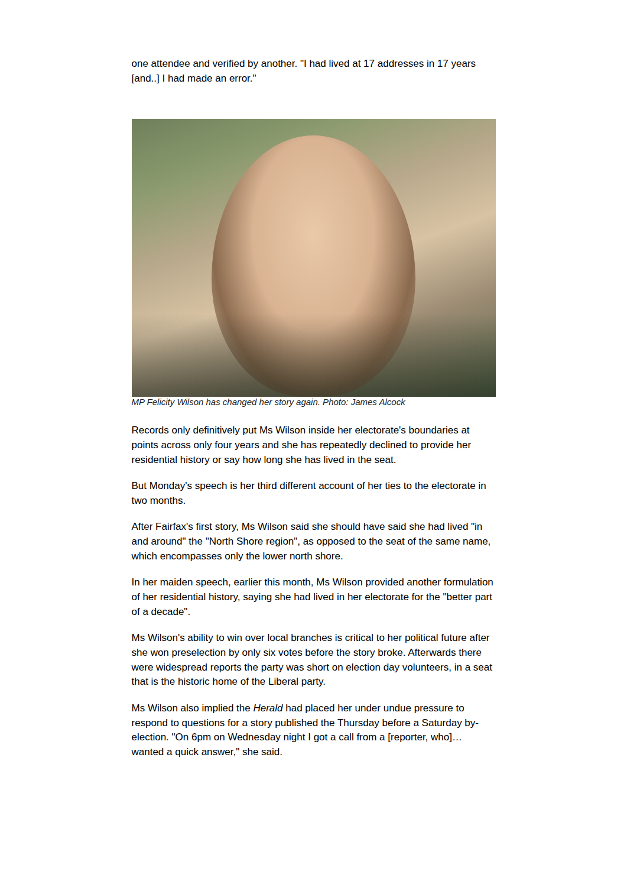one attendee and verified by another. "I had lived at 17 addresses in 17 years [and..] I had made an error."
MP Felicity Wilson has changed her story again. Photo: James Alcock
Records only definitively put Ms Wilson inside her electorate's boundaries at points across only four years and she has repeatedly declined to provide her residential history or say how long she has lived in the seat.
But Monday's speech is her third different account of her ties to the electorate in two months.
After Fairfax's first story, Ms Wilson said she should have said she had lived "in and around" the "North Shore region", as opposed to the seat of the same name, which encompasses only the lower north shore.
In her maiden speech, earlier this month, Ms Wilson provided another formulation of her residential history, saying she had lived in her electorate for the "better part of a decade".
Ms Wilson's ability to win over local branches is critical to her political future after she won preselection by only six votes before the story broke. Afterwards there were widespread reports the party was short on election day volunteers, in a seat that is the historic home of the Liberal party.
Ms Wilson also implied the Herald had placed her under undue pressure to respond to questions for a story published the Thursday before a Saturday by-election. "On 6pm on Wednesday night I got a call from a [reporter, who]… wanted a quick answer," she said.